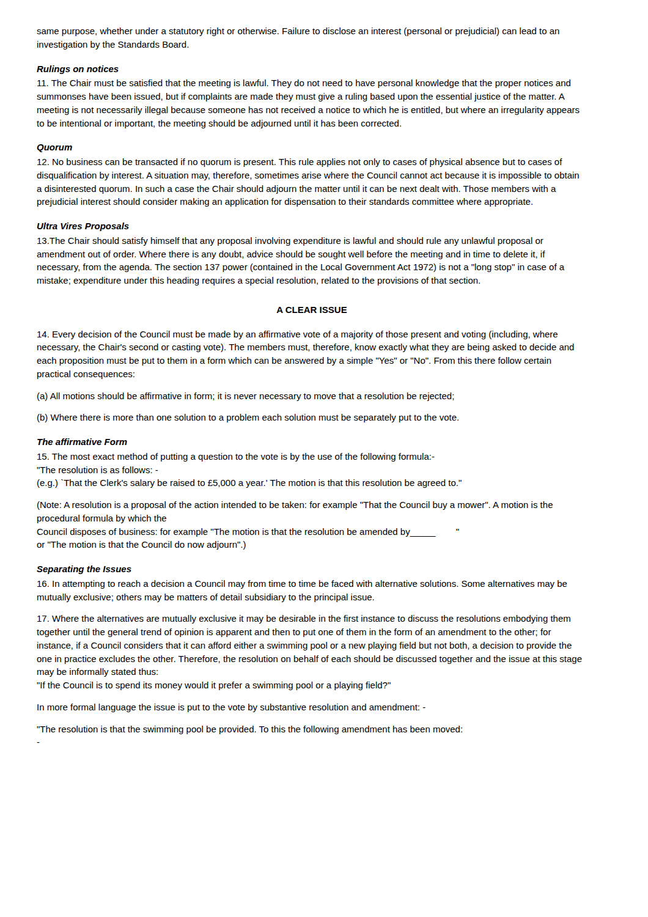same purpose, whether under a statutory right or otherwise. Failure to disclose an interest (personal or prejudicial) can lead to an investigation by the Standards Board.
Rulings on notices
11. The Chair must be satisfied that the meeting is lawful. They do not need to have personal knowledge that the proper notices and summonses have been issued, but if complaints are made they must give a ruling based upon the essential justice of the matter. A meeting is not necessarily illegal because someone has not received a notice to which he is entitled, but where an irregularity appears to be intentional or important, the meeting should be adjourned until it has been corrected.
Quorum
12. No business can be transacted if no quorum is present. This rule applies not only to cases of physical absence but to cases of disqualification by interest. A situation may, therefore, sometimes arise where the Council cannot act because it is impossible to obtain a disinterested quorum. In such a case the Chair should adjourn the matter until it can be next dealt with. Those members with a prejudicial interest should consider making an application for dispensation to their standards committee where appropriate.
Ultra Vires Proposals
13.The Chair should satisfy himself that any proposal involving expenditure is lawful and should rule any unlawful proposal or amendment out of order. Where there is any doubt, advice should be sought well before the meeting and in time to delete it, if necessary, from the agenda. The section 137 power (contained in the Local Government Act 1972) is not a "long stop" in case of a mistake; expenditure under this heading requires a special resolution, related to the provisions of that section.
A CLEAR ISSUE
14. Every decision of the Council must be made by an affirmative vote of a majority of those present and voting (including, where necessary, the Chair's second or casting vote). The members must, therefore, know exactly what they are being asked to decide and each proposition must be put to them in a form which can be answered by a simple "Yes" or "No". From this there follow certain practical consequences:
(a) All motions should be affirmative in form; it is never necessary to move that a resolution be rejected;
(b) Where there is more than one solution to a problem each solution must be separately put to the vote.
The affirmative Form
15. The most exact method of putting a question to the vote is by the use of the following formula:-
"The resolution is as follows: -
(e.g.) `That the Clerk's salary be raised to £5,000 a year.' The motion is that this resolution be agreed to."
(Note: A resolution is a proposal of the action intended to be taken: for example "That the Council buy a mower". A motion is the procedural formula by which the
Council disposes of business: for example "The motion is that the resolution be amended by_____ "
or "The motion is that the Council do now adjourn".)
Separating the Issues
16. In attempting to reach a decision a Council may from time to time be faced with alternative solutions. Some alternatives may be mutually exclusive; others may be matters of detail subsidiary to the principal issue.
17. Where the alternatives are mutually exclusive it may be desirable in the first instance to discuss the resolutions embodying them together until the general trend of opinion is apparent and then to put one of them in the form of an amendment to the other; for instance, if a Council considers that it can afford either a swimming pool or a new playing field but not both, a decision to provide the one in practice excludes the other. Therefore, the resolution on behalf of each should be discussed together and the issue at this stage may be informally stated thus:
"If the Council is to spend its money would it prefer a swimming pool or a playing field?"
In more formal language the issue is put to the vote by substantive resolution and amendment: -
"The resolution is that the swimming pool be provided. To this the following amendment has been moved:
-